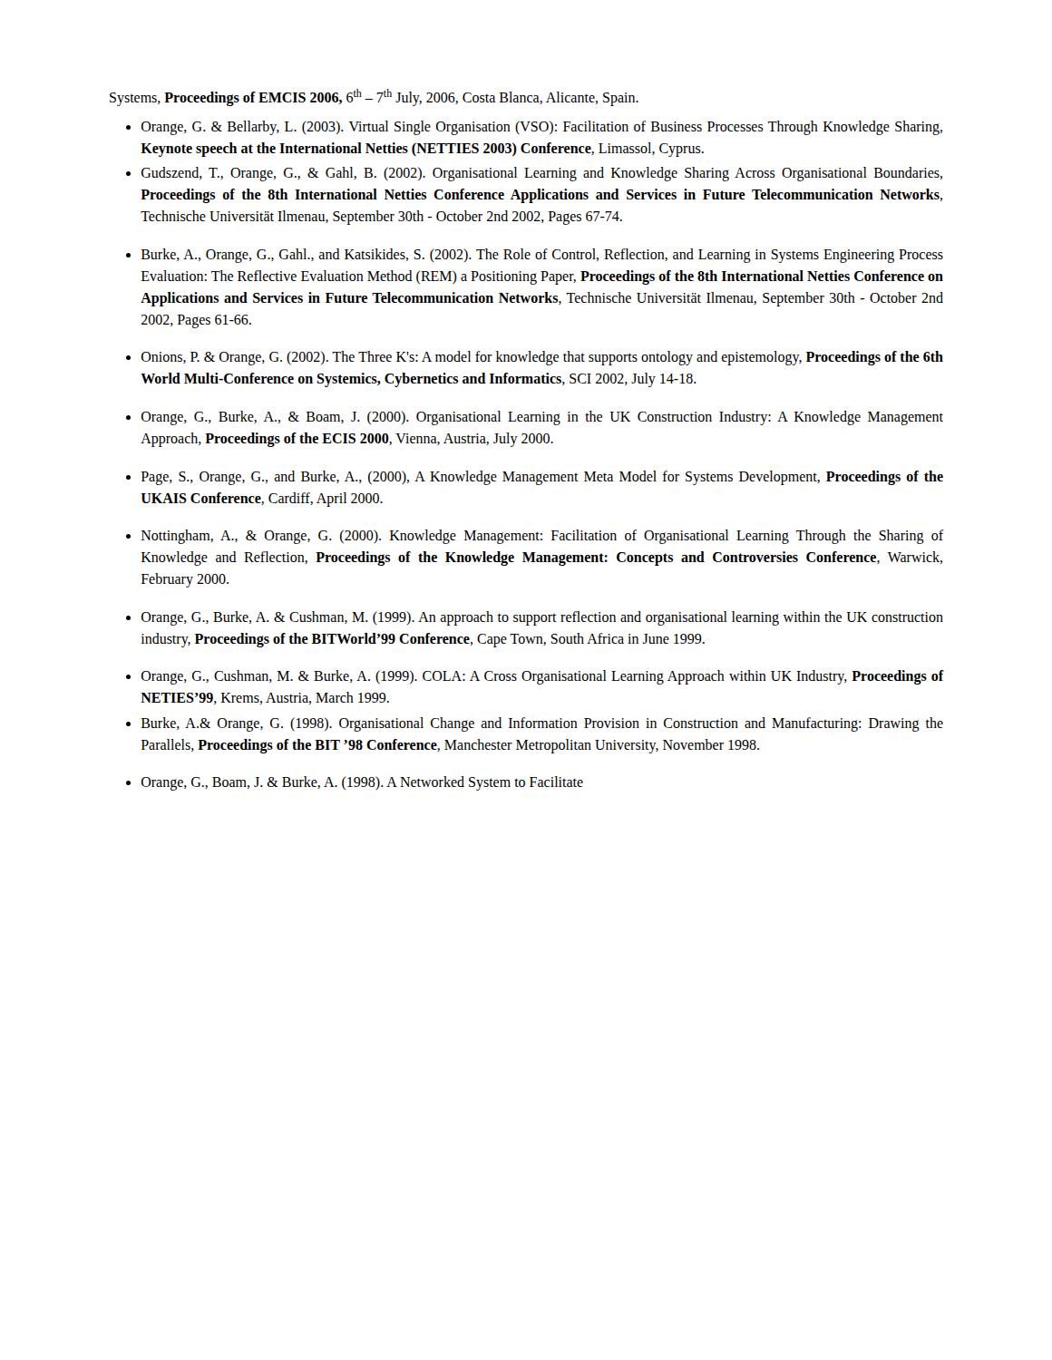Systems, Proceedings of EMCIS 2006, 6th – 7th July, 2006, Costa Blanca, Alicante, Spain.
Orange, G. & Bellarby, L. (2003). Virtual Single Organisation (VSO): Facilitation of Business Processes Through Knowledge Sharing, Keynote speech at the International Netties (NETTIES 2003) Conference, Limassol, Cyprus.
Gudszend, T., Orange, G., & Gahl, B. (2002). Organisational Learning and Knowledge Sharing Across Organisational Boundaries, Proceedings of the 8th International Netties Conference Applications and Services in Future Telecommunication Networks, Technische Universität Ilmenau, September 30th - October 2nd 2002, Pages 67-74.
Burke, A., Orange, G., Gahl., and Katsikides, S. (2002). The Role of Control, Reflection, and Learning in Systems Engineering Process Evaluation: The Reflective Evaluation Method (REM) a Positioning Paper, Proceedings of the 8th International Netties Conference on Applications and Services in Future Telecommunication Networks, Technische Universität Ilmenau, September 30th - October 2nd 2002, Pages 61-66.
Onions, P. & Orange, G. (2002). The Three K's: A model for knowledge that supports ontology and epistemology, Proceedings of the 6th World Multi-Conference on Systemics, Cybernetics and Informatics, SCI 2002, July 14-18.
Orange, G., Burke, A., & Boam, J. (2000). Organisational Learning in the UK Construction Industry: A Knowledge Management Approach, Proceedings of the ECIS 2000, Vienna, Austria, July 2000.
Page, S., Orange, G., and Burke, A., (2000), A Knowledge Management Meta Model for Systems Development, Proceedings of the UKAIS Conference, Cardiff, April 2000.
Nottingham, A., & Orange, G. (2000). Knowledge Management: Facilitation of Organisational Learning Through the Sharing of Knowledge and Reflection, Proceedings of the Knowledge Management: Concepts and Controversies Conference, Warwick, February 2000.
Orange, G., Burke, A. & Cushman, M. (1999). An approach to support reflection and organisational learning within the UK construction industry, Proceedings of the BITWorld’99 Conference, Cape Town, South Africa in June 1999.
Orange, G., Cushman, M. & Burke, A. (1999). COLA: A Cross Organisational Learning Approach within UK Industry, Proceedings of NETIES’99, Krems, Austria, March 1999.
Burke, A.& Orange, G. (1998). Organisational Change and Information Provision in Construction and Manufacturing: Drawing the Parallels, Proceedings of the BIT ’98 Conference, Manchester Metropolitan University, November 1998.
Orange, G., Boam, J. & Burke, A. (1998). A Networked System to Facilitate